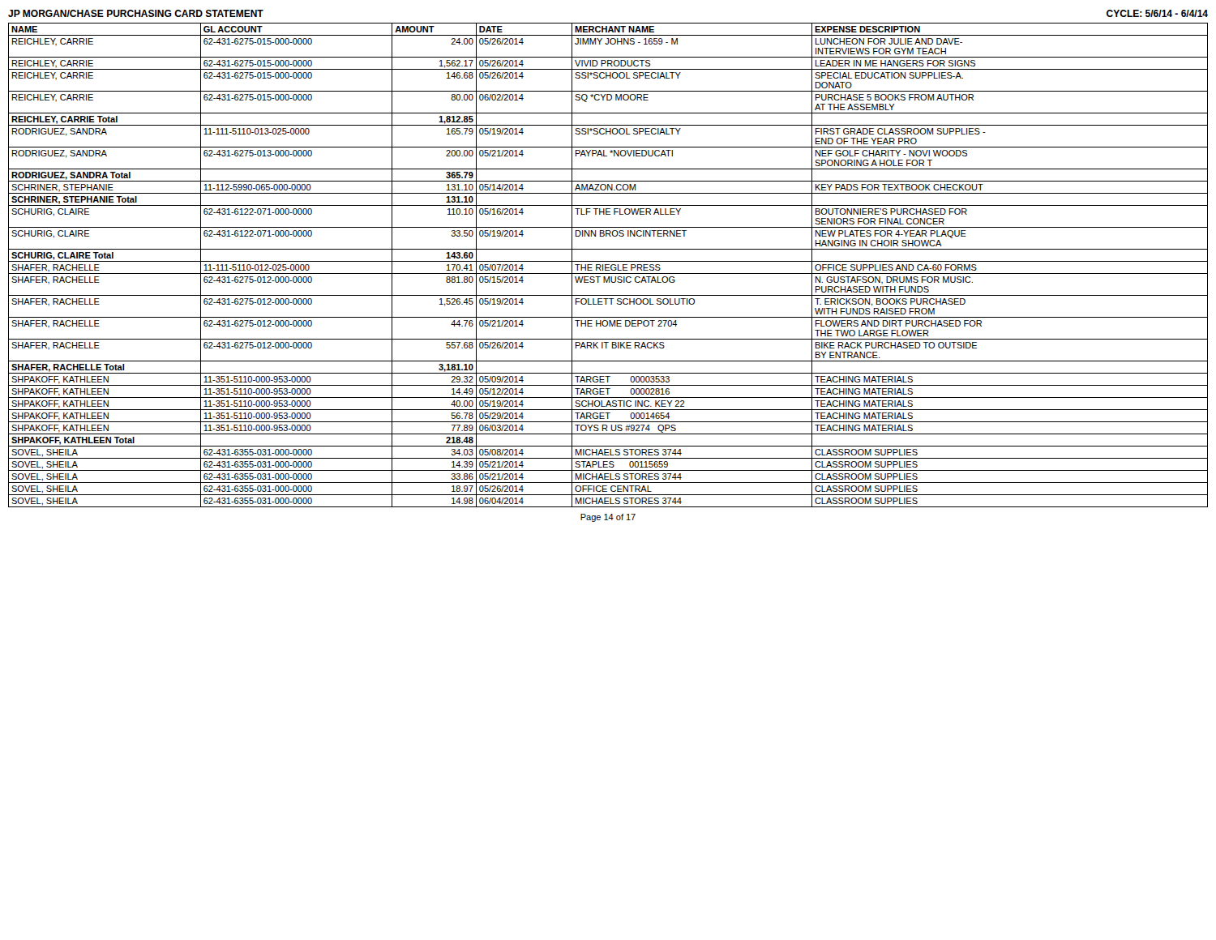JP MORGAN/CHASE PURCHASING CARD STATEMENT CYCLE: 5/6/14 - 6/4/14
| NAME | GL ACCOUNT | AMOUNT | DATE | MERCHANT NAME | EXPENSE DESCRIPTION |
| --- | --- | --- | --- | --- | --- |
| REICHLEY, CARRIE | 62-431-6275-015-000-0000 | 24.00 | 05/26/2014 | JIMMY JOHNS - 1659 - M | LUNCHEON FOR JULIE AND DAVE- INTERVIEWS FOR GYM TEACH |
| REICHLEY, CARRIE | 62-431-6275-015-000-0000 | 1,562.17 | 05/26/2014 | VIVID PRODUCTS | LEADER IN ME HANGERS FOR SIGNS |
| REICHLEY, CARRIE | 62-431-6275-015-000-0000 | 146.68 | 05/26/2014 | SSI*SCHOOL SPECIALTY | SPECIAL EDUCATION SUPPLIES-A. DONATO |
| REICHLEY, CARRIE | 62-431-6275-015-000-0000 | 80.00 | 06/02/2014 | SQ *CYD MOORE | PURCHASE 5 BOOKS FROM AUTHOR AT THE ASSEMBLY |
| REICHLEY, CARRIE Total | | 1,812.85 | | | |
| RODRIGUEZ, SANDRA | 11-111-5110-013-025-0000 | 165.79 | 05/19/2014 | SSI*SCHOOL SPECIALTY | FIRST GRADE CLASSROOM SUPPLIES - END OF THE YEAR PRO |
| RODRIGUEZ, SANDRA | 62-431-6275-013-000-0000 | 200.00 | 05/21/2014 | PAYPAL *NOVIEDUCATI | NEF GOLF CHARITY - NOVI WOODS SPONORING A HOLE FOR T |
| RODRIGUEZ, SANDRA Total | | 365.79 | | | |
| SCHRINER, STEPHANIE | 11-112-5990-065-000-0000 | 131.10 | 05/14/2014 | AMAZON.COM | KEY PADS FOR TEXTBOOK CHECKOUT |
| SCHRINER, STEPHANIE Total | | 131.10 | | | |
| SCHURIG, CLAIRE | 62-431-6122-071-000-0000 | 110.10 | 05/16/2014 | TLF THE FLOWER ALLEY | BOUTONNIERE'S PURCHASED FOR SENIORS FOR FINAL CONCER |
| SCHURIG, CLAIRE | 62-431-6122-071-000-0000 | 33.50 | 05/19/2014 | DINN BROS INCINTERNET | NEW PLATES FOR 4-YEAR PLAQUE HANGING IN CHOIR SHOWCA |
| SCHURIG, CLAIRE Total | | 143.60 | | | |
| SHAFER, RACHELLE | 11-111-5110-012-025-0000 | 170.41 | 05/07/2014 | THE RIEGLE PRESS | OFFICE SUPPLIES AND CA-60 FORMS |
| SHAFER, RACHELLE | 62-431-6275-012-000-0000 | 881.80 | 05/15/2014 | WEST MUSIC CATALOG | N. GUSTAFSON, DRUMS FOR MUSIC. PURCHASED WITH FUNDS |
| SHAFER, RACHELLE | 62-431-6275-012-000-0000 | 1,526.45 | 05/19/2014 | FOLLETT SCHOOL SOLUTIO | T. ERICKSON, BOOKS PURCHASED WITH FUNDS RAISED FROM |
| SHAFER, RACHELLE | 62-431-6275-012-000-0000 | 44.76 | 05/21/2014 | THE HOME DEPOT 2704 | FLOWERS AND DIRT PURCHASED FOR THE TWO LARGE FLOWER |
| SHAFER, RACHELLE | 62-431-6275-012-000-0000 | 557.68 | 05/26/2014 | PARK IT BIKE RACKS | BIKE RACK PURCHASED TO OUTSIDE BY ENTRANCE. |
| SHAFER, RACHELLE Total | | 3,181.10 | | | |
| SHPAKOFF, KATHLEEN | 11-351-5110-000-953-0000 | 29.32 | 05/09/2014 | TARGET 00003533 | TEACHING MATERIALS |
| SHPAKOFF, KATHLEEN | 11-351-5110-000-953-0000 | 14.49 | 05/12/2014 | TARGET 00002816 | TEACHING MATERIALS |
| SHPAKOFF, KATHLEEN | 11-351-5110-000-953-0000 | 40.00 | 05/19/2014 | SCHOLASTIC INC. KEY 22 | TEACHING MATERIALS |
| SHPAKOFF, KATHLEEN | 11-351-5110-000-953-0000 | 56.78 | 05/29/2014 | TARGET 00014654 | TEACHING MATERIALS |
| SHPAKOFF, KATHLEEN | 11-351-5110-000-953-0000 | 77.89 | 06/03/2014 | TOYS R US #9274 QPS | TEACHING MATERIALS |
| SHPAKOFF, KATHLEEN Total | | 218.48 | | | |
| SOVEL, SHEILA | 62-431-6355-031-000-0000 | 34.03 | 05/08/2014 | MICHAELS STORES 3744 | CLASSROOM SUPPLIES |
| SOVEL, SHEILA | 62-431-6355-031-000-0000 | 14.39 | 05/21/2014 | STAPLES 00115659 | CLASSROOM SUPPLIES |
| SOVEL, SHEILA | 62-431-6355-031-000-0000 | 33.86 | 05/21/2014 | MICHAELS STORES 3744 | CLASSROOM SUPPLIES |
| SOVEL, SHEILA | 62-431-6355-031-000-0000 | 18.97 | 05/26/2014 | OFFICE CENTRAL | CLASSROOM SUPPLIES |
| SOVEL, SHEILA | 62-431-6355-031-000-0000 | 14.98 | 06/04/2014 | MICHAELS STORES 3744 | CLASSROOM SUPPLIES |
Page 14 of 17